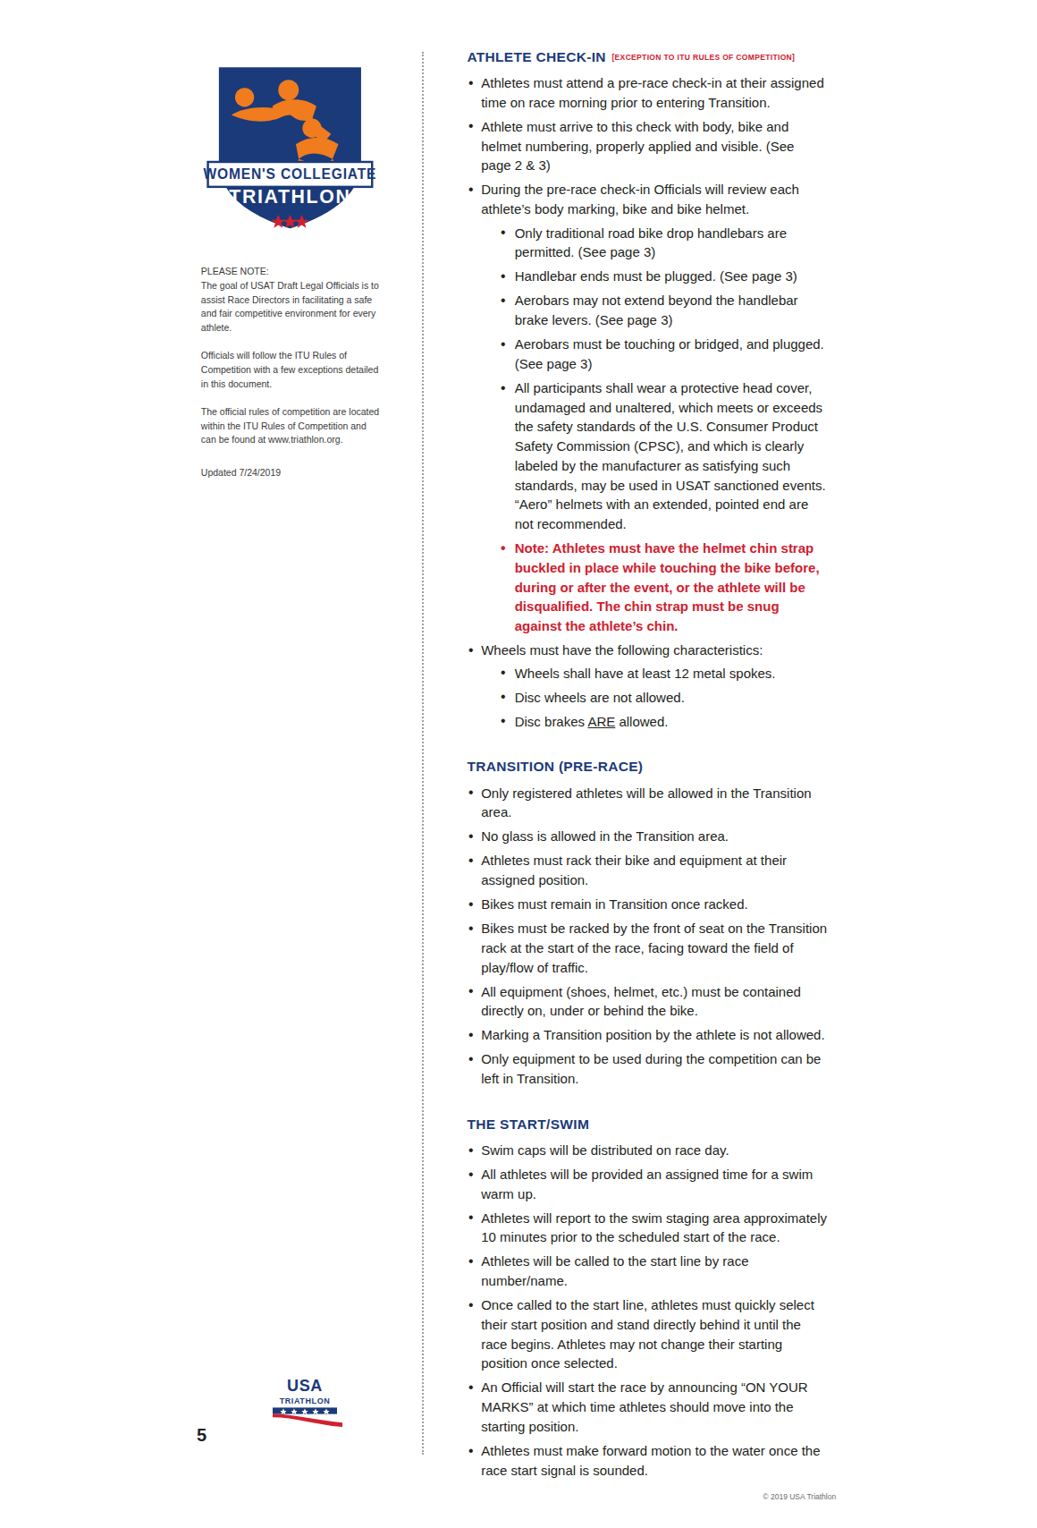WOMEN'S COLLEGIATE TRIATHLON
PLEASE NOTE:
The goal of USAT Draft Legal Officials is to assist Race Directors in facilitating a safe and fair competitive environment for every athlete.
Officials will follow the ITU Rules of Competition with a few exceptions detailed in this document.
The official rules of competition are located within the ITU Rules of Competition and can be found at www.triathlon.org.
Updated 7/24/2019
USA TRIATHLON
5
ATHLETE CHECK-IN [EXCEPTION TO ITU RULES OF COMPETITION]
Athletes must attend a pre-race check-in at their assigned time on race morning prior to entering Transition.
Athlete must arrive to this check with body, bike and helmet numbering, properly applied and visible. (See page 2 & 3)
During the pre-race check-in Officials will review each athlete’s body marking, bike and bike helmet.
Only traditional road bike drop handlebars are permitted. (See page 3)
Handlebar ends must be plugged. (See page 3)
Aerobars may not extend beyond the handlebar brake levers. (See page 3)
Aerobars must be touching or bridged, and plugged. (See page 3)
All participants shall wear a protective head cover, undamaged and unaltered, which meets or exceeds the safety standards of the U.S. Consumer Product Safety Commission (CPSC), and which is clearly labeled by the manufacturer as satisfying such standards, may be used in USAT sanctioned events. “Aero” helmets with an extended, pointed end are not recommended.
Note: Athletes must have the helmet chin strap buckled in place while touching the bike before, during or after the event, or the athlete will be disqualified. The chin strap must be snug against the athlete’s chin.
Wheels must have the following characteristics:
Wheels shall have at least 12 metal spokes.
Disc wheels are not allowed.
Disc brakes ARE allowed.
TRANSITION (PRE-RACE)
Only registered athletes will be allowed in the Transition area.
No glass is allowed in the Transition area.
Athletes must rack their bike and equipment at their assigned position.
Bikes must remain in Transition once racked.
Bikes must be racked by the front of seat on the Transition rack at the start of the race, facing toward the field of play/flow of traffic.
All equipment (shoes, helmet, etc.) must be contained directly on, under or behind the bike.
Marking a Transition position by the athlete is not allowed.
Only equipment to be used during the competition can be left in Transition.
THE START/SWIM
Swim caps will be distributed on race day.
All athletes will be provided an assigned time for a swim warm up.
Athletes will report to the swim staging area approximately 10 minutes prior to the scheduled start of the race.
Athletes will be called to the start line by race number/name.
Once called to the start line, athletes must quickly select their start position and stand directly behind it until the race begins. Athletes may not change their starting position once selected.
An Official will start the race by announcing “ON YOUR MARKS” at which time athletes should move into the starting position.
Athletes must make forward motion to the water once the race start signal is sounded.
© 2019 USA Triathlon